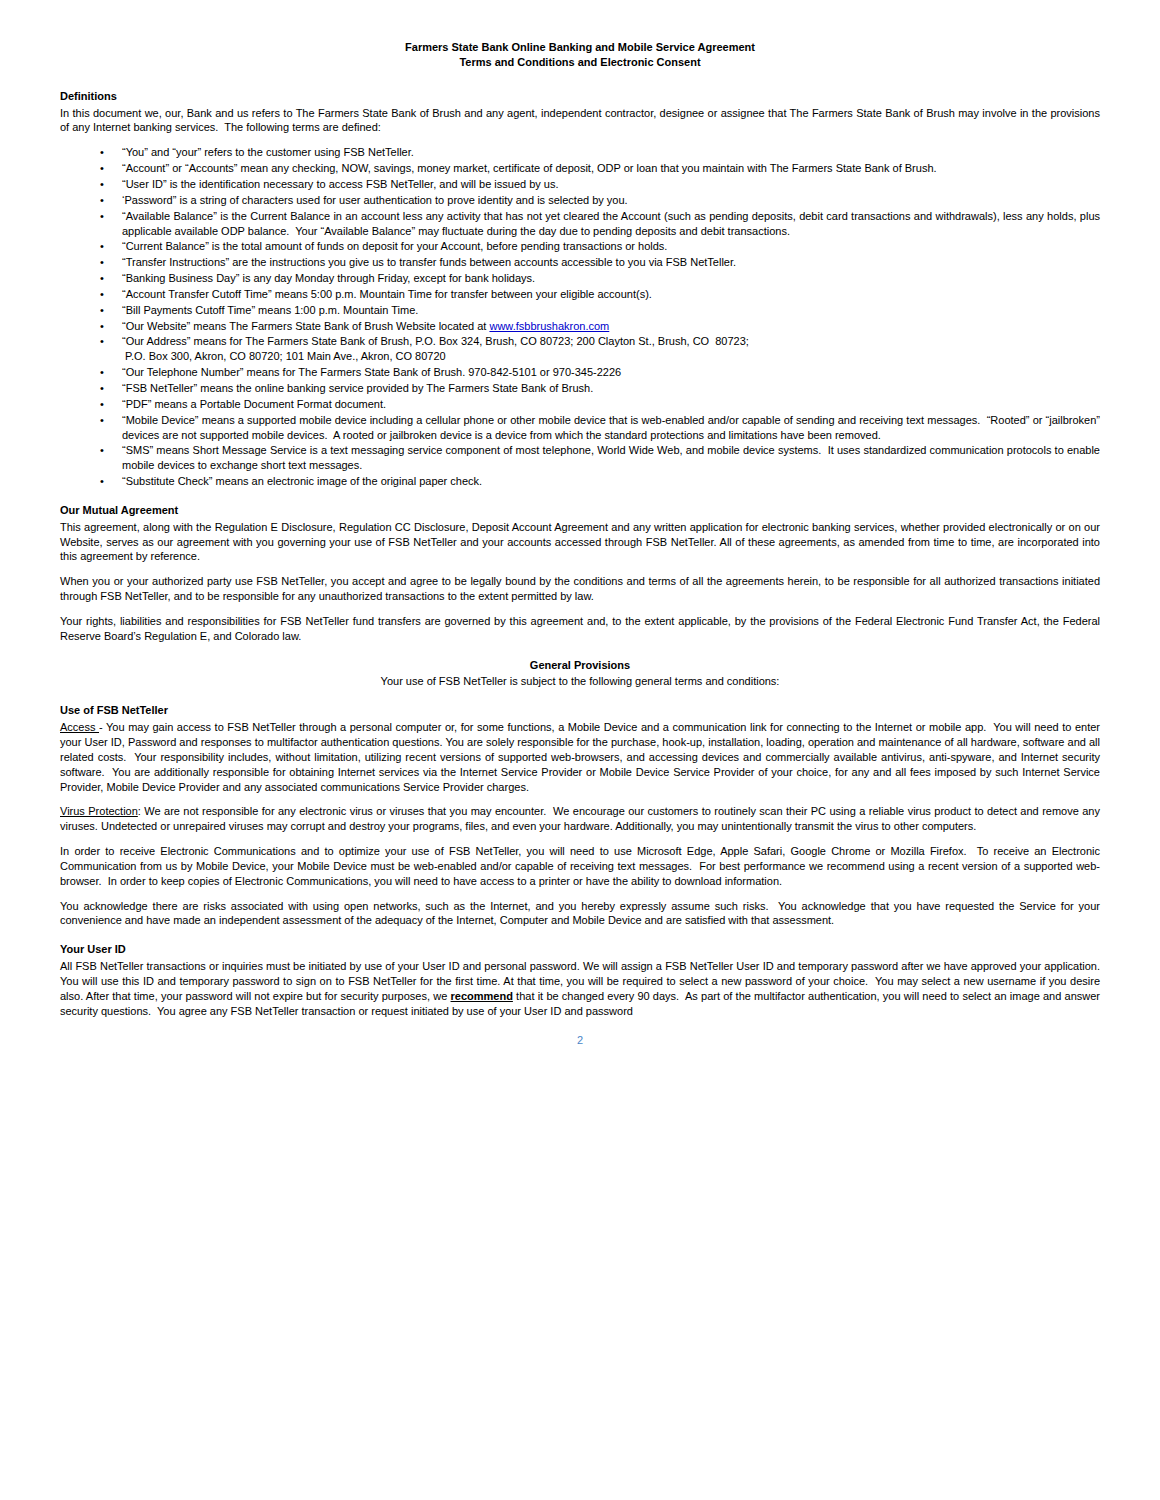Farmers State Bank Online Banking and Mobile Service Agreement
Terms and Conditions and Electronic Consent
Definitions
In this document we, our, Bank and us refers to The Farmers State Bank of Brush and any agent, independent contractor, designee or assignee that The Farmers State Bank of Brush may involve in the provisions of any Internet banking services. The following terms are defined:
“You” and “your” refers to the customer using FSB NetTeller.
“Account” or “Accounts” mean any checking, NOW, savings, money market, certificate of deposit, ODP or loan that you maintain with The Farmers State Bank of Brush.
“User ID” is the identification necessary to access FSB NetTeller, and will be issued by us.
‘Password” is a string of characters used for user authentication to prove identity and is selected by you.
“Available Balance” is the Current Balance in an account less any activity that has not yet cleared the Account (such as pending deposits, debit card transactions and withdrawals), less any holds, plus applicable available ODP balance. Your “Available Balance” may fluctuate during the day due to pending deposits and debit transactions.
“Current Balance” is the total amount of funds on deposit for your Account, before pending transactions or holds.
“Transfer Instructions” are the instructions you give us to transfer funds between accounts accessible to you via FSB NetTeller.
“Banking Business Day” is any day Monday through Friday, except for bank holidays.
“Account Transfer Cutoff Time” means 5:00 p.m. Mountain Time for transfer between your eligible account(s).
“Bill Payments Cutoff Time” means 1:00 p.m. Mountain Time.
“Our Website” means The Farmers State Bank of Brush Website located at www.fsbbrushakron.com
“Our Address” means for The Farmers State Bank of Brush, P.O. Box 324, Brush, CO 80723; 200 Clayton St., Brush, CO 80723;
P.O. Box 300, Akron, CO 80720; 101 Main Ave., Akron, CO 80720
“Our Telephone Number” means for The Farmers State Bank of Brush. 970-842-5101 or 970-345-2226
“FSB NetTeller” means the online banking service provided by The Farmers State Bank of Brush.
“PDF” means a Portable Document Format document.
“Mobile Device” means a supported mobile device including a cellular phone or other mobile device that is web-enabled and/or capable of sending and receiving text messages. “Rooted” or “jailbroken” devices are not supported mobile devices. A rooted or jailbroken device is a device from which the standard protections and limitations have been removed.
“SMS” means Short Message Service is a text messaging service component of most telephone, World Wide Web, and mobile device systems. It uses standardized communication protocols to enable mobile devices to exchange short text messages.
“Substitute Check” means an electronic image of the original paper check.
Our Mutual Agreement
This agreement, along with the Regulation E Disclosure, Regulation CC Disclosure, Deposit Account Agreement and any written application for electronic banking services, whether provided electronically or on our Website, serves as our agreement with you governing your use of FSB NetTeller and your accounts accessed through FSB NetTeller. All of these agreements, as amended from time to time, are incorporated into this agreement by reference.
When you or your authorized party use FSB NetTeller, you accept and agree to be legally bound by the conditions and terms of all the agreements herein, to be responsible for all authorized transactions initiated through FSB NetTeller, and to be responsible for any unauthorized transactions to the extent permitted by law.
Your rights, liabilities and responsibilities for FSB NetTeller fund transfers are governed by this agreement and, to the extent applicable, by the provisions of the Federal Electronic Fund Transfer Act, the Federal Reserve Board’s Regulation E, and Colorado law.
General Provisions
Your use of FSB NetTeller is subject to the following general terms and conditions:
Use of FSB NetTeller
Access - You may gain access to FSB NetTeller through a personal computer or, for some functions, a Mobile Device and a communication link for connecting to the Internet or mobile app. You will need to enter your User ID, Password and responses to multifactor authentication questions. You are solely responsible for the purchase, hook-up, installation, loading, operation and maintenance of all hardware, software and all related costs. Your responsibility includes, without limitation, utilizing recent versions of supported web-browsers, and accessing devices and commercially available antivirus, anti-spyware, and Internet security software. You are additionally responsible for obtaining Internet services via the Internet Service Provider or Mobile Device Service Provider of your choice, for any and all fees imposed by such Internet Service Provider, Mobile Device Provider and any associated communications Service Provider charges.
Virus Protection: We are not responsible for any electronic virus or viruses that you may encounter. We encourage our customers to routinely scan their PC using a reliable virus product to detect and remove any viruses. Undetected or unrepaired viruses may corrupt and destroy your programs, files, and even your hardware. Additionally, you may unintentionally transmit the virus to other computers.
In order to receive Electronic Communications and to optimize your use of FSB NetTeller, you will need to use Microsoft Edge, Apple Safari, Google Chrome or Mozilla Firefox. To receive an Electronic Communication from us by Mobile Device, your Mobile Device must be web-enabled and/or capable of receiving text messages. For best performance we recommend using a recent version of a supported web-browser. In order to keep copies of Electronic Communications, you will need to have access to a printer or have the ability to download information.
You acknowledge there are risks associated with using open networks, such as the Internet, and you hereby expressly assume such risks. You acknowledge that you have requested the Service for your convenience and have made an independent assessment of the adequacy of the Internet, Computer and Mobile Device and are satisfied with that assessment.
Your User ID
All FSB NetTeller transactions or inquiries must be initiated by use of your User ID and personal password. We will assign a FSB NetTeller User ID and temporary password after we have approved your application. You will use this ID and temporary password to sign on to FSB NetTeller for the first time. At that time, you will be required to select a new password of your choice. You may select a new username if you desire also. After that time, your password will not expire but for security purposes, we recommend that it be changed every 90 days. As part of the multifactor authentication, you will need to select an image and answer security questions. You agree any FSB NetTeller transaction or request initiated by use of your User ID and password
2